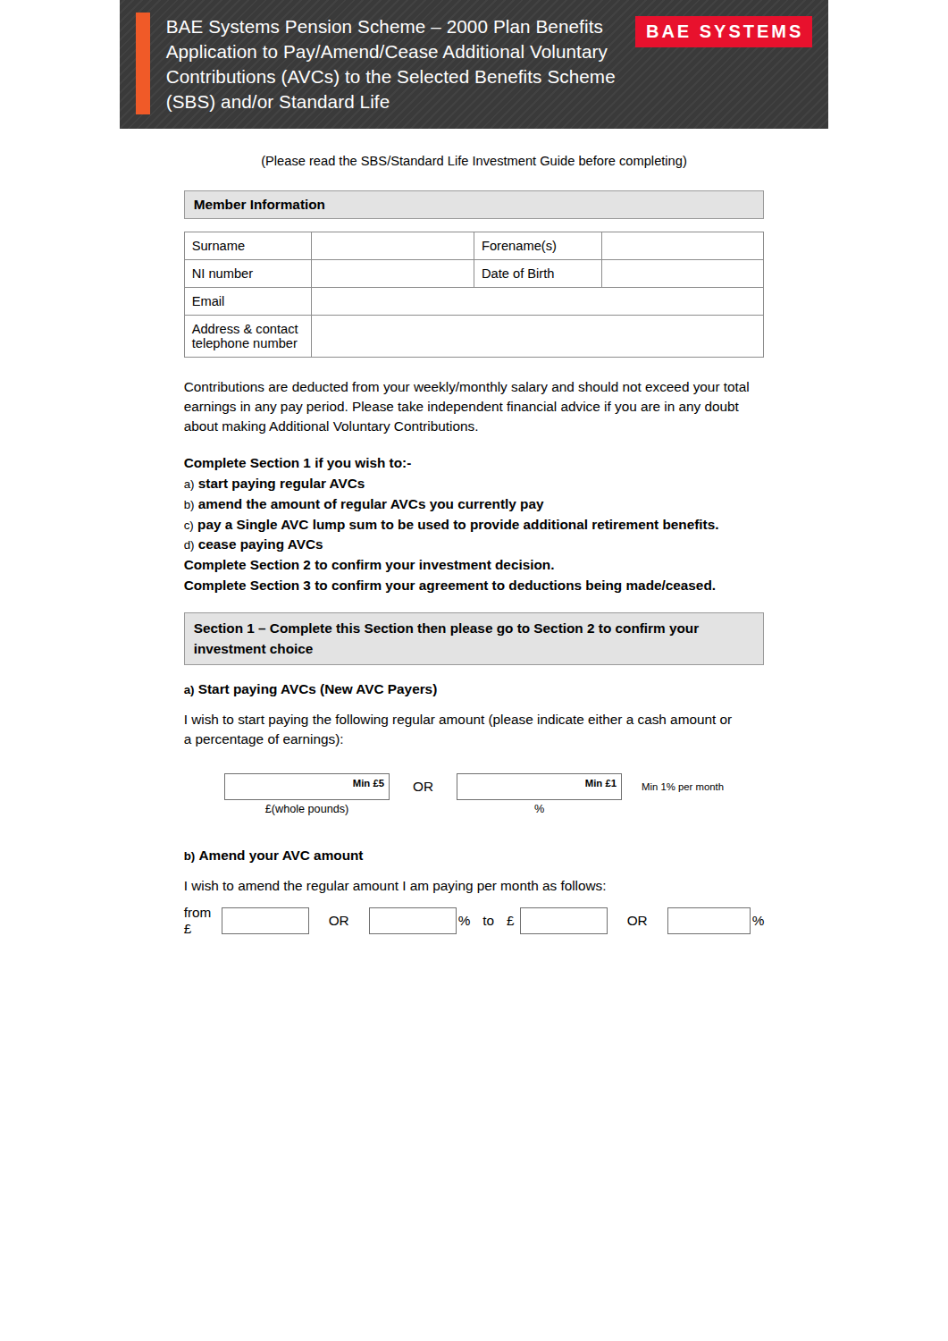BAE Systems Pension Scheme – 2000 Plan Benefits
Application to Pay/Amend/Cease Additional Voluntary
Contributions (AVCs) to the Selected Benefits Scheme
(SBS) and/or Standard Life
BAE SYSTEMS
(Please read the SBS/Standard Life Investment Guide before completing)
Member Information
| Surname | | Forename(s) | |
| NI number | | Date of Birth | |
| Email | |
| Address & contact telephone number | |
Contributions are deducted from your weekly/monthly salary and should not exceed your total earnings in any pay period. Please take independent financial advice if you are in any doubt about making Additional Voluntary Contributions.
Complete Section 1 if you wish to:-
a) start paying regular AVCs
b) amend the amount of regular AVCs you currently pay
c) pay a Single AVC lump sum to be used to provide additional retirement benefits.
d) cease paying AVCs
Complete Section 2 to confirm your investment decision.
Complete Section 3 to confirm your agreement to deductions being made/ceased.
Section 1 – Complete this Section then please go to Section 2 to confirm your
investment choice
a) Start paying AVCs (New AVC Payers)
I wish to start paying the following regular amount (please indicate either a cash amount or
a percentage of earnings):
Min £5
£(whole pounds)
OR
Min £1
%
Min 1% per month
b) Amend your AVC amount
I wish to amend the regular amount I am paying per month as follows:
from £
OR
% to £
OR
%